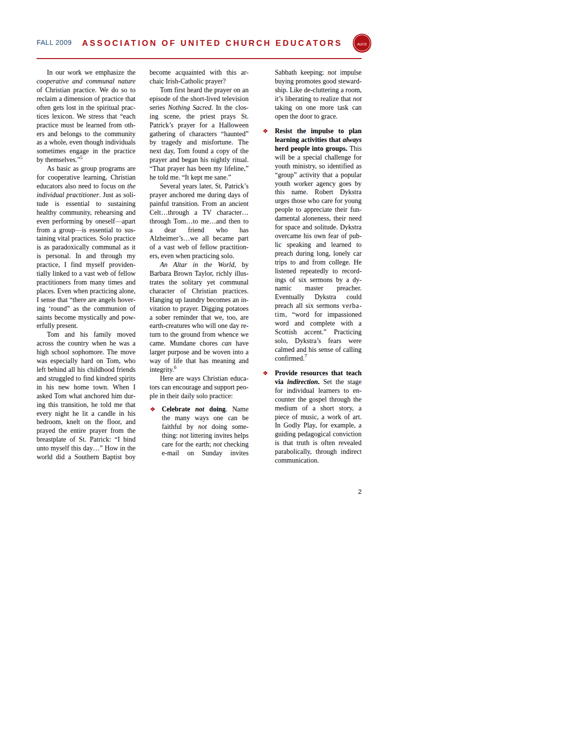FALL 2009
ASSOCIATION OF UNITED CHURCH EDUCATORS
AUCE
In our work we emphasize the cooperative and communal nature of Christian practice. We do so to reclaim a dimension of practice that often gets lost in the spiritual practices lexicon. We stress that “each practice must be learned from others and belongs to the community as a whole, even though individuals sometimes engage in the practice by themselves.”5
As basic as group programs are for cooperative learning, Christian educators also need to focus on the individual practitioner. Just as solitude is essential to sustaining healthy community, rehearsing and even performing by oneself—apart from a group—is essential to sustaining vital practices. Solo practice is as paradoxically communal as it is personal. In and through my practice, I find myself providentially linked to a vast web of fellow practitioners from many times and places. Even when practicing alone, I sense that “there are angels hovering ‘round” as the communion of saints become mystically and powerfully present.
Tom and his family moved across the country when he was a high school sophomore. The move was especially hard on Tom, who left behind all his childhood friends and struggled to find kindred spirits in his new home town. When I asked Tom what anchored him during this transition, he told me that every night he lit a candle in his bedroom, knelt on the floor, and prayed the entire prayer from the breastplate of St. Patrick: “I bind unto myself this day…” How in the world did a Southern Baptist boy become acquainted with this archaic Irish-Catholic prayer?
Tom first heard the prayer on an episode of the short-lived television series Nothing Sacred. In the closing scene, the priest prays St. Patrick’s prayer for a Halloween gathering of characters “haunted” by tragedy and misfortune. The next day, Tom found a copy of the prayer and began his nightly ritual. “That prayer has been my lifeline,” he told me. “It kept me sane.”
Several years later, St. Patrick’s prayer anchored me during days of painful transition. From an ancient Celt…through a TV character…through Tom…to me…and then to a dear friend who has Alzheimer’s…we all became part of a vast web of fellow practitioners, even when practicing solo.
An Altar in the World, by Barbara Brown Taylor, richly illustrates the solitary yet communal character of Christian practices. Hanging up laundry becomes an invitation to prayer. Digging potatoes a sober reminder that we, too, are earth-creatures who will one day return to the ground from whence we came. Mundane chores can have larger purpose and be woven into a way of life that has meaning and integrity.6
Here are ways Christian educators can encourage and support people in their daily solo practice:
Celebrate not doing. Name the many ways one can be faithful by not doing something: not littering invites helps care for the earth; not checking e-mail on Sunday invites Sabbath keeping; not impulse buying promotes good stewardship. Like de-cluttering a room, it’s liberating to realize that not taking on one more task can open the door to grace.
Resist the impulse to plan learning activities that always herd people into groups. This will be a special challenge for youth ministry, so identified as “group” activity that a popular youth worker agency goes by this name. Robert Dykstra urges those who care for young people to appreciate their fundamental aloneness, their need for space and solitude. Dykstra overcame his own fear of public speaking and learned to preach during long, lonely car trips to and from college. He listened repeatedly to recordings of six sermons by a dynamic master preacher. Eventually Dykstra could preach all six sermons verbatim, “word for impassioned word and complete with a Scottish accent.” Practicing solo, Dykstra’s fears were calmed and his sense of calling confirmed.7
Provide resources that teach via indirection. Set the stage for individual learners to encounter the gospel through the medium of a short story, a piece of music, a work of art. In Godly Play, for example, a guiding pedagogical conviction is that truth is often revealed parabolically, through indirect communication.
2